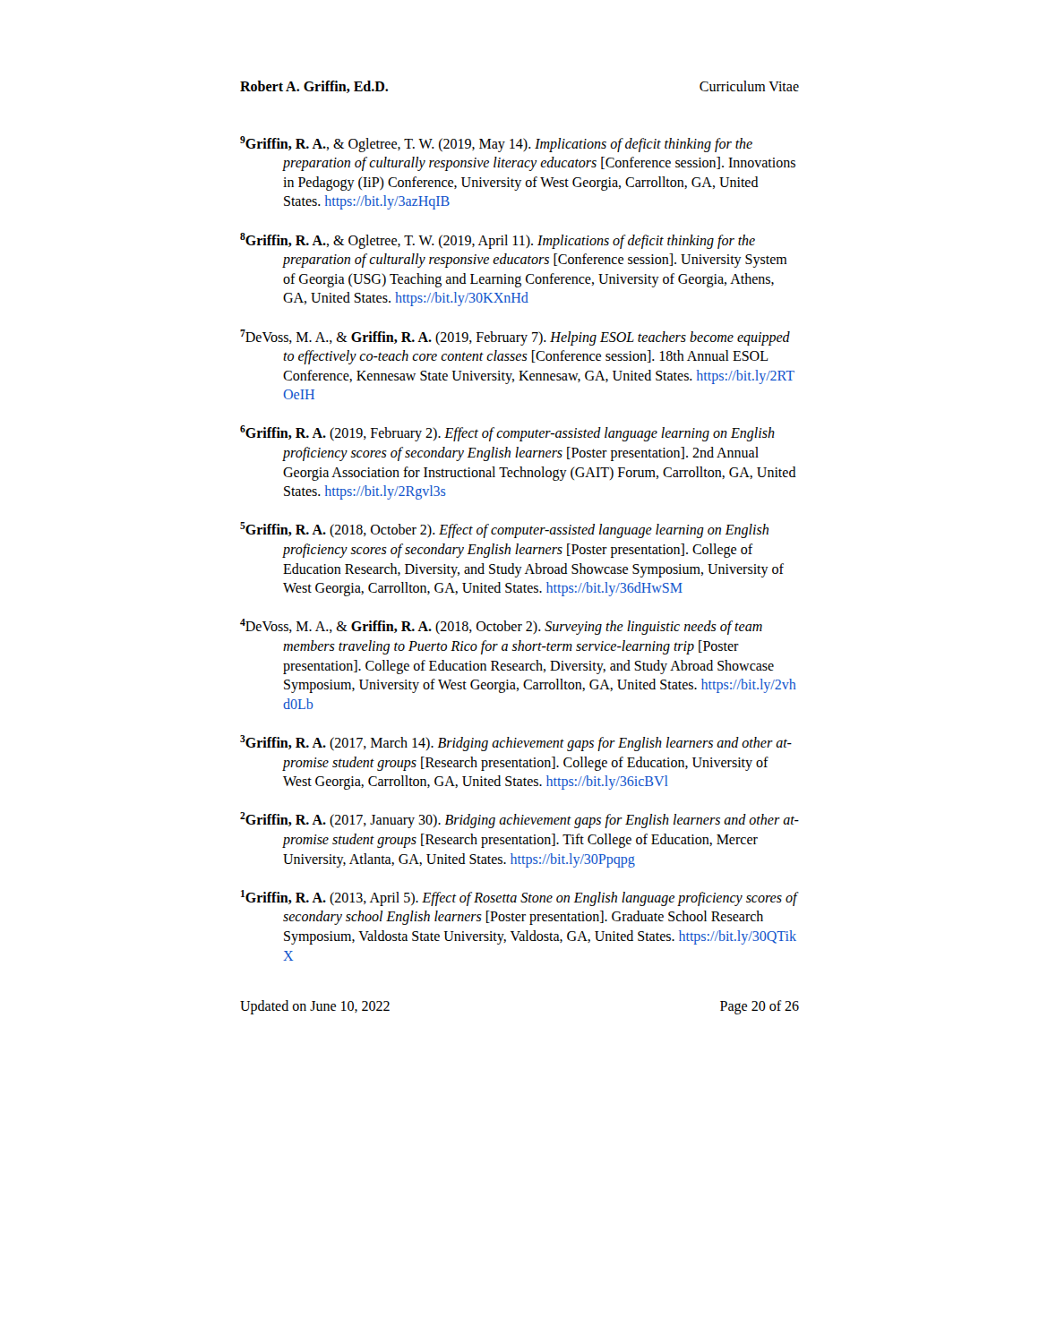Robert A. Griffin, Ed.D. Curriculum Vitae
9 Griffin, R. A., & Ogletree, T. W. (2019, May 14). Implications of deficit thinking for the preparation of culturally responsive literacy educators [Conference session]. Innovations in Pedagogy (IiP) Conference, University of West Georgia, Carrollton, GA, United States. https://bit.ly/3azHqIB
8 Griffin, R. A., & Ogletree, T. W. (2019, April 11). Implications of deficit thinking for the preparation of culturally responsive educators [Conference session]. University System of Georgia (USG) Teaching and Learning Conference, University of Georgia, Athens, GA, United States. https://bit.ly/30KXnHd
7 DeVoss, M. A., & Griffin, R. A. (2019, February 7). Helping ESOL teachers become equipped to effectively co-teach core content classes [Conference session]. 18th Annual ESOL Conference, Kennesaw State University, Kennesaw, GA, United States. https://bit.ly/2RTOeIH
6 Griffin, R. A. (2019, February 2). Effect of computer-assisted language learning on English proficiency scores of secondary English learners [Poster presentation]. 2nd Annual Georgia Association for Instructional Technology (GAIT) Forum, Carrollton, GA, United States. https://bit.ly/2Rgvl3s
5 Griffin, R. A. (2018, October 2). Effect of computer-assisted language learning on English proficiency scores of secondary English learners [Poster presentation]. College of Education Research, Diversity, and Study Abroad Showcase Symposium, University of West Georgia, Carrollton, GA, United States. https://bit.ly/36dHwSM
4 DeVoss, M. A., & Griffin, R. A. (2018, October 2). Surveying the linguistic needs of team members traveling to Puerto Rico for a short-term service-learning trip [Poster presentation]. College of Education Research, Diversity, and Study Abroad Showcase Symposium, University of West Georgia, Carrollton, GA, United States. https://bit.ly/2vhd0Lb
3 Griffin, R. A. (2017, March 14). Bridging achievement gaps for English learners and other at-promise student groups [Research presentation]. College of Education, University of West Georgia, Carrollton, GA, United States. https://bit.ly/36icBVl
2 Griffin, R. A. (2017, January 30). Bridging achievement gaps for English learners and other at-promise student groups [Research presentation]. Tift College of Education, Mercer University, Atlanta, GA, United States. https://bit.ly/30Ppqpg
1 Griffin, R. A. (2013, April 5). Effect of Rosetta Stone on English language proficiency scores of secondary school English learners [Poster presentation]. Graduate School Research Symposium, Valdosta State University, Valdosta, GA, United States. https://bit.ly/30QTikX
Updated on June 10, 2022 Page 20 of 26